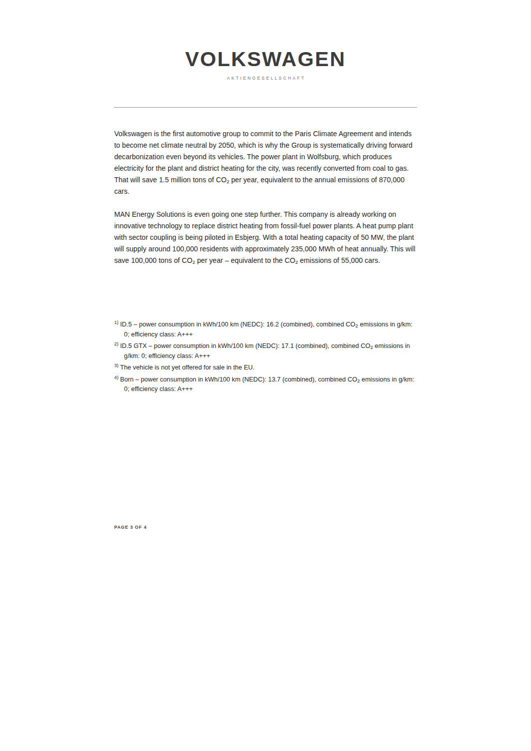VOLKSWAGEN
AKTIENGESELLSCHAFT
Volkswagen is the first automotive group to commit to the Paris Climate Agreement and intends to become net climate neutral by 2050, which is why the Group is systematically driving forward decarbonization even beyond its vehicles. The power plant in Wolfsburg, which produces electricity for the plant and district heating for the city, was recently converted from coal to gas. That will save 1.5 million tons of CO2 per year, equivalent to the annual emissions of 870,000 cars.
MAN Energy Solutions is even going one step further. This company is already working on innovative technology to replace district heating from fossil-fuel power plants. A heat pump plant with sector coupling is being piloted in Esbjerg. With a total heating capacity of 50 MW, the plant will supply around 100,000 residents with approximately 235,000 MWh of heat annually. This will save 100,000 tons of CO2 per year – equivalent to the CO2 emissions of 55,000 cars.
1) ID.5 – power consumption in kWh/100 km (NEDC): 16.2 (combined), combined CO2 emissions in g/km: 0; efficiency class: A+++
2) ID.5 GTX – power consumption in kWh/100 km (NEDC): 17.1 (combined), combined CO2 emissions in g/km: 0; efficiency class: A+++
3) The vehicle is not yet offered for sale in the EU.
4) Born – power consumption in kWh/100 km (NEDC): 13.7 (combined), combined CO2 emissions in g/km: 0; efficiency class: A+++
PAGE 3 OF 4